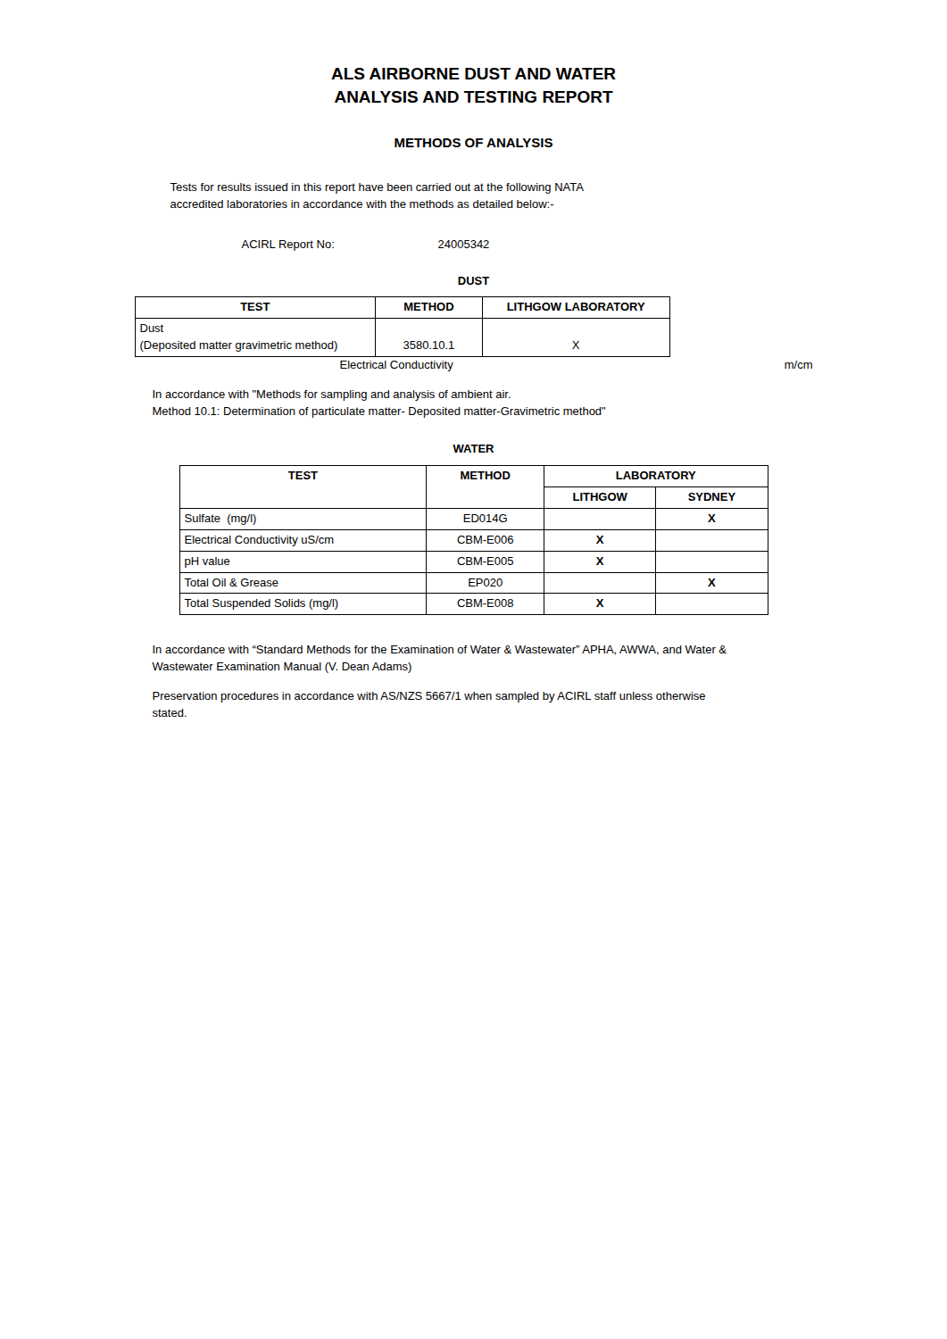ALS AIRBORNE DUST AND WATER
ANALYSIS AND TESTING REPORT
METHODS OF ANALYSIS
Tests for results issued in this report have been carried out at the following NATA
accredited laboratories in accordance with the methods as detailed below:-
ACIRL Report No: 24005342
DUST
| TEST | METHOD | LITHGOW LABORATORY |
| --- | --- | --- |
| Dust (Deposited matter gravimetric method) | 3580.10.1 | X |
m/cm Electrical Conductivity
In accordance with "Methods for sampling and analysis of ambient air.
Method 10.1: Determination of particulate matter- Deposited matter-Gravimetric method"
WATER
| TEST | METHOD | LABORATORY |
| --- | --- | --- |
| LITHGOW | SYDNEY |
| Sulfate (mg/l) | ED014G | | X |
| Electrical Conductivity uS/cm | CBM-E006 | X | |
| pH value | CBM-E005 | X | |
| Total Oil & Grease | EP020 | | X |
| Total Suspended Solids (mg/l) | CBM-E008 | X | |
In accordance with “Standard Methods for the Examination of Water & Wastewater” APHA, AWWA, and Water & Wastewater Examination Manual (V. Dean Adams)
Preservation procedures in accordance with AS/NZS 5667/1 when sampled by ACIRL staff unless otherwise stated.